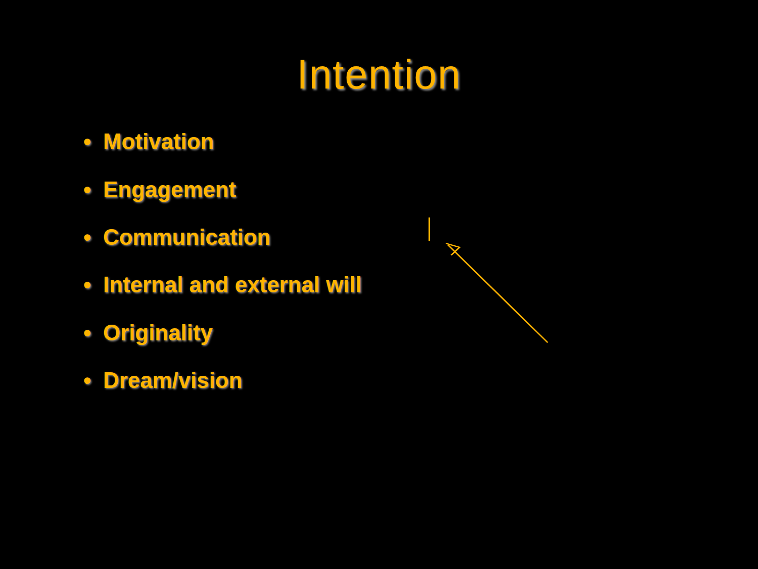Intention
Motivation
Engagement
Communication
Internal and external will
Originality
Dream/vision